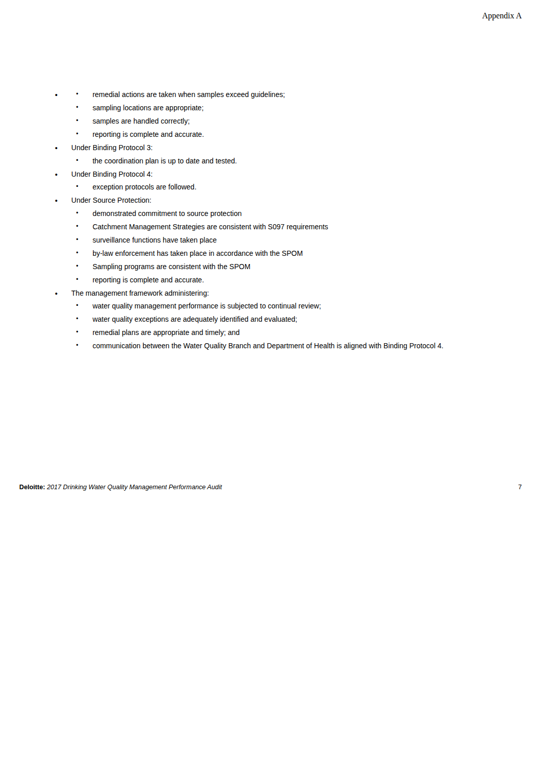Appendix A
remedial actions are taken when samples exceed guidelines;
sampling locations are appropriate;
samples are handled correctly;
reporting is complete and accurate.
Under Binding Protocol 3:
the coordination plan is up to date and tested.
Under Binding Protocol 4:
exception protocols are followed.
Under Source Protection:
demonstrated commitment to source protection
Catchment Management Strategies are consistent with S097 requirements
surveillance functions have taken place
by-law enforcement has taken place in accordance with the SPOM
Sampling programs are consistent with the SPOM
reporting is complete and accurate.
The management framework administering:
water quality management performance is subjected to continual review;
water quality exceptions are adequately identified and evaluated;
remedial plans are appropriate and timely; and
communication between the Water Quality Branch and Department of Health is aligned with Binding Protocol 4.
Deloitte: 2017 Drinking Water Quality Management Performance Audit
7